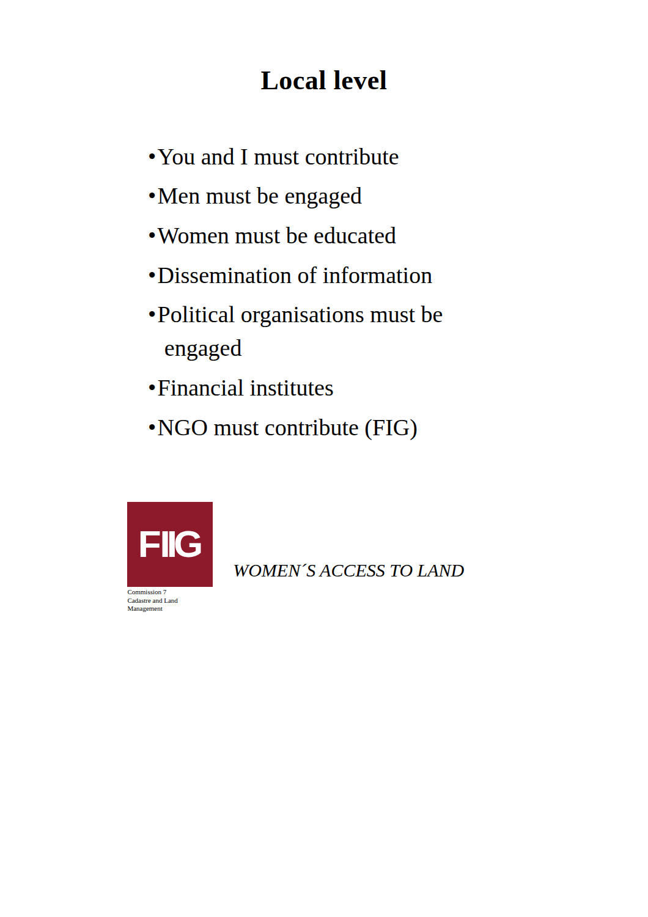Local level
You and I must contribute
Men must be engaged
Women must be educated
Dissemination of information
Political organisations must be engaged
Financial institutes
NGO must contribute (FIG)
FIIG
Commission 7
Cadastre and Land Management
WOMEN´S ACCESS TO LAND